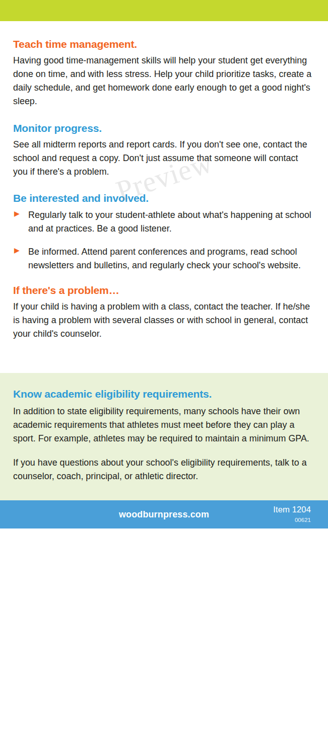Preview
Teach time management.
Having good time-management skills will help your student get everything done on time, and with less stress. Help your child prioritize tasks, create a daily schedule, and get homework done early enough to get a good night's sleep.
Monitor progress.
See all midterm reports and report cards. If you don't see one, contact the school and request a copy. Don't just assume that someone will contact you if there's a problem.
Be interested and involved.
Regularly talk to your student-athlete about what's happening at school and at practices. Be a good listener.
Be informed. Attend parent conferences and programs, read school newsletters and bulletins, and regularly check your school's website.
If there's a problem…
If your child is having a problem with a class, contact the teacher. If he/she is having a problem with several classes or with school in general, contact your child's counselor.
Know academic eligibility requirements.
In addition to state eligibility requirements, many schools have their own academic requirements that athletes must meet before they can play a sport. For example, athletes may be required to maintain a minimum GPA.
If you have questions about your school's eligibility requirements, talk to a counselor, coach, principal, or athletic director.
woodburnpress.com Item 1204
00621